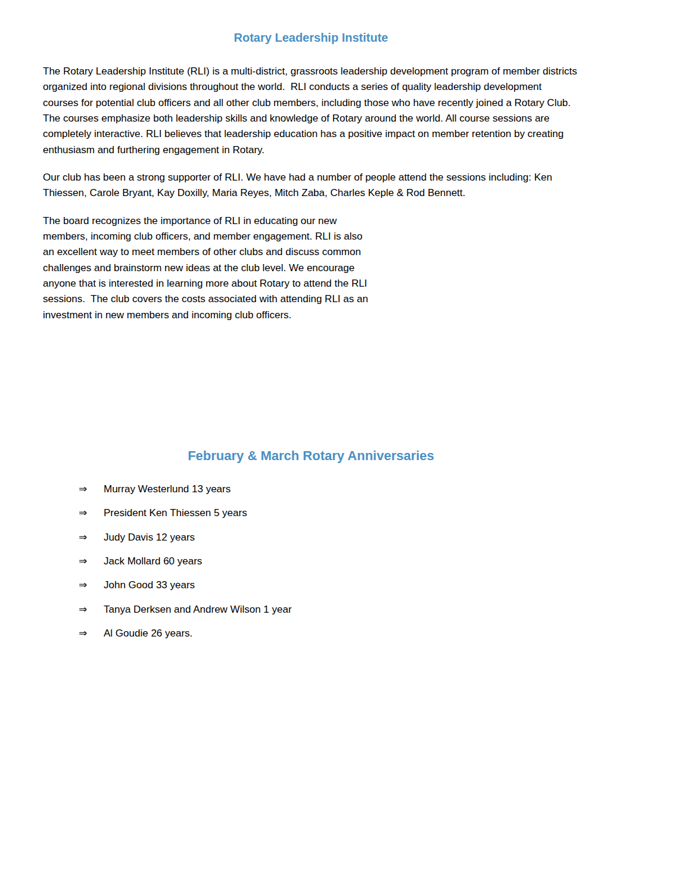Rotary Leadership Institute
The Rotary Leadership Institute (RLI) is a multi-district, grassroots leadership development program of member districts organized into regional divisions throughout the world. RLI conducts a series of quality leadership development courses for potential club officers and all other club members, including those who have recently joined a Rotary Club. The courses emphasize both leadership skills and knowledge of Rotary around the world. All course sessions are completely interactive. RLI believes that leadership education has a positive impact on member retention by creating enthusiasm and furthering engagement in Rotary.
Our club has been a strong supporter of RLI. We have had a number of people attend the sessions including: Ken Thiessen, Carole Bryant, Kay Doxilly, Maria Reyes, Mitch Zaba, Charles Keple & Rod Bennett.
The board recognizes the importance of RLI in educating our new members, incoming club officers, and member engagement. RLI is also an excellent way to meet members of other clubs and discuss common challenges and brainstorm new ideas at the club level. We encourage anyone that is interested in learning more about Rotary to attend the RLI sessions. The club covers the costs associated with attending RLI as an investment in new members and incoming club officers.
February & March Rotary Anniversaries
Murray Westerlund 13 years
President Ken Thiessen 5 years
Judy Davis 12 years
Jack Mollard 60 years
John Good 33 years
Tanya Derksen and Andrew Wilson 1 year
Al Goudie 26 years.